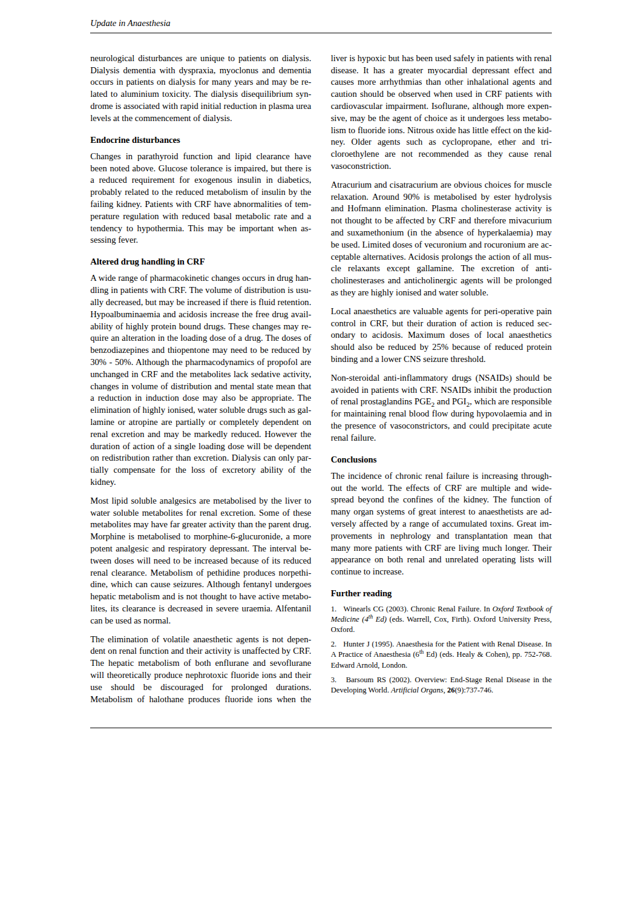Update in Anaesthesia
neurological disturbances are unique to patients on dialysis. Dialysis dementia with dyspraxia, myoclonus and dementia occurs in patients on dialysis for many years and may be related to aluminium toxicity. The dialysis disequilibrium syndrome is associated with rapid initial reduction in plasma urea levels at the commencement of dialysis.
Endocrine disturbances
Changes in parathyroid function and lipid clearance have been noted above. Glucose tolerance is impaired, but there is a reduced requirement for exogenous insulin in diabetics, probably related to the reduced metabolism of insulin by the failing kidney. Patients with CRF have abnormalities of temperature regulation with reduced basal metabolic rate and a tendency to hypothermia. This may be important when assessing fever.
Altered drug handling in CRF
A wide range of pharmacokinetic changes occurs in drug handling in patients with CRF. The volume of distribution is usually decreased, but may be increased if there is fluid retention. Hypoalbuminaemia and acidosis increase the free drug availability of highly protein bound drugs. These changes may require an alteration in the loading dose of a drug. The doses of benzodiazepines and thiopentone may need to be reduced by 30% - 50%. Although the pharmacodynamics of propofol are unchanged in CRF and the metabolites lack sedative activity, changes in volume of distribution and mental state mean that a reduction in induction dose may also be appropriate. The elimination of highly ionised, water soluble drugs such as gallamine or atropine are partially or completely dependent on renal excretion and may be markedly reduced. However the duration of action of a single loading dose will be dependent on redistribution rather than excretion. Dialysis can only partially compensate for the loss of excretory ability of the kidney.
Most lipid soluble analgesics are metabolised by the liver to water soluble metabolites for renal excretion. Some of these metabolites may have far greater activity than the parent drug. Morphine is metabolised to morphine-6-glucuronide, a more potent analgesic and respiratory depressant. The interval between doses will need to be increased because of its reduced renal clearance. Metabolism of pethidine produces norpethidine, which can cause seizures. Although fentanyl undergoes hepatic metabolism and is not thought to have active metabolites, its clearance is decreased in severe uraemia. Alfentanil can be used as normal.
The elimination of volatile anaesthetic agents is not dependent on renal function and their activity is unaffected by CRF. The hepatic metabolism of both enflurane and sevoflurane will theoretically produce nephrotoxic fluoride ions and their use should be discouraged for prolonged durations. Metabolism of halothane produces fluoride ions when the liver is hypoxic but has been used safely in patients with renal disease. It has a greater myocardial depressant effect and causes more arrhythmias than other inhalational agents and caution should be observed when used in CRF patients with cardiovascular impairment. Isoflurane, although more expensive, may be the agent of choice as it undergoes less metabolism to fluoride ions. Nitrous oxide has little effect on the kidney. Older agents such as cyclopropane, ether and tricloroethylene are not recommended as they cause renal vasoconstriction.
Atracurium and cisatracurium are obvious choices for muscle relaxation. Around 90% is metabolised by ester hydrolysis and Hofmann elimination. Plasma cholinesterase activity is not thought to be affected by CRF and therefore mivacurium and suxamethonium (in the absence of hyperkalaemia) may be used. Limited doses of vecuronium and rocuronium are acceptable alternatives. Acidosis prolongs the action of all muscle relaxants except gallamine. The excretion of anticholinesterases and anticholinergic agents will be prolonged as they are highly ionised and water soluble.
Local anaesthetics are valuable agents for peri-operative pain control in CRF, but their duration of action is reduced secondary to acidosis. Maximum doses of local anaesthetics should also be reduced by 25% because of reduced protein binding and a lower CNS seizure threshold.
Non-steroidal anti-inflammatory drugs (NSAIDs) should be avoided in patients with CRF. NSAIDs inhibit the production of renal prostaglandins PGE2 and PGI2, which are responsible for maintaining renal blood flow during hypovolaemia and in the presence of vasoconstrictors, and could precipitate acute renal failure.
Conclusions
The incidence of chronic renal failure is increasing throughout the world. The effects of CRF are multiple and widespread beyond the confines of the kidney. The function of many organ systems of great interest to anaesthetists are adversely affected by a range of accumulated toxins. Great improvements in nephrology and transplantation mean that many more patients with CRF are living much longer. Their appearance on both renal and unrelated operating lists will continue to increase.
Further reading
1. Winearls CG (2003). Chronic Renal Failure. In Oxford Textbook of Medicine (4th Ed) (eds. Warrell, Cox, Firth). Oxford University Press, Oxford.
2. Hunter J (1995). Anaesthesia for the Patient with Renal Disease. In A Practice of Anaesthesia (6th Ed) (eds. Healy & Cohen), pp. 752-768. Edward Arnold, London.
3. Barsoum RS (2002). Overview: End-Stage Renal Disease in the Developing World. Artificial Organs, 26(9):737-746.